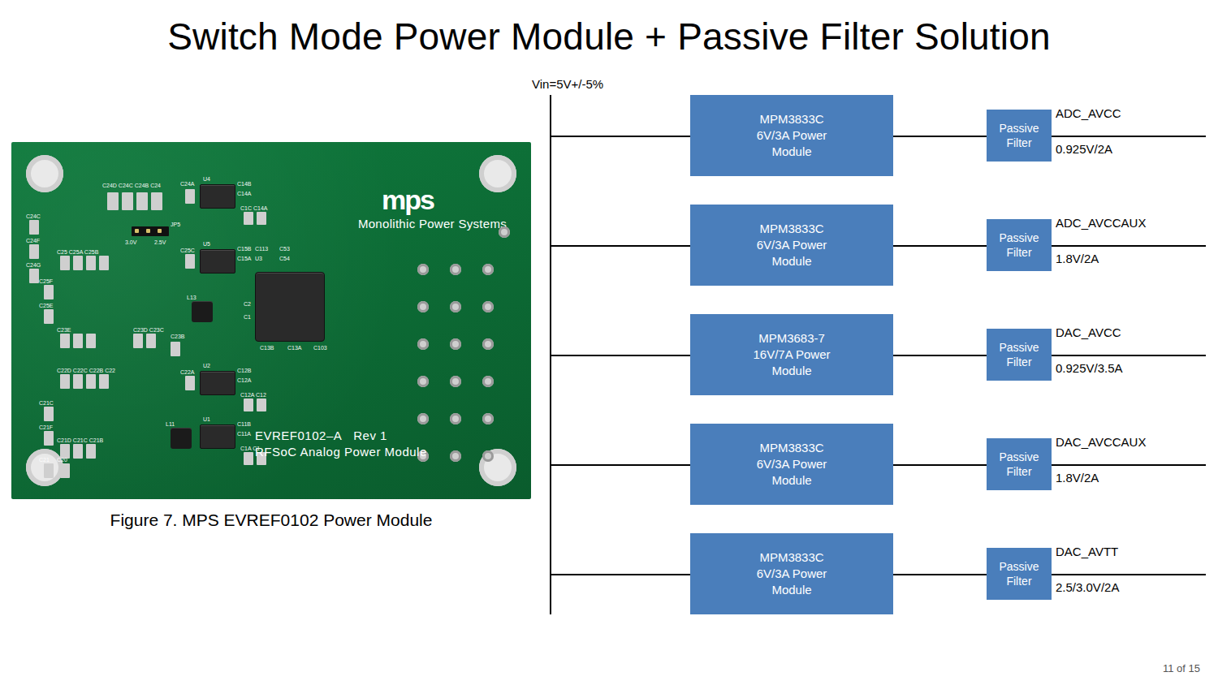Switch Mode Power Module + Passive Filter Solution
mps
Monolithic Power Systems
C24D C24C C24B C24
U4
C14B
C14A
C24A
C1C C14A
C24C
C24F
C24G
JP5
3.0V
2.5V
C25 C25A C25B
U5
C15B
C15A
C25C
C113
C53
U3
C54
C25F
C25E
C13B
C13A
C103
C2
C1
L13
C23E
C23D C23C
C23B
C22D C22C C22B C22
U2
C12B
C12A
C22A
C12A C12
C21C
C21F
L11
U1
C11B
C11A
C21D C21C C21B
C21
C20
C1A C1
EVREF0102–A Rev 1
RFSoC Analog Power Module
Figure 7. MPS EVREF0102 Power Module
Vin=5V+/-5%
MPM3833C
6V/3A Power
Module
Passive
Filter
ADC_AVCC
0.925V/2A
MPM3833C
6V/3A Power
Module
Passive
Filter
ADC_AVCCAUX
1.8V/2A
MPM3683-7
16V/7A Power
Module
Passive
Filter
DAC_AVCC
0.925V/3.5A
MPM3833C
6V/3A Power
Module
Passive
Filter
DAC_AVCCAUX
1.8V/2A
MPM3833C
6V/3A Power
Module
Passive
Filter
DAC_AVTT
2.5/3.0V/2A
11 of 15